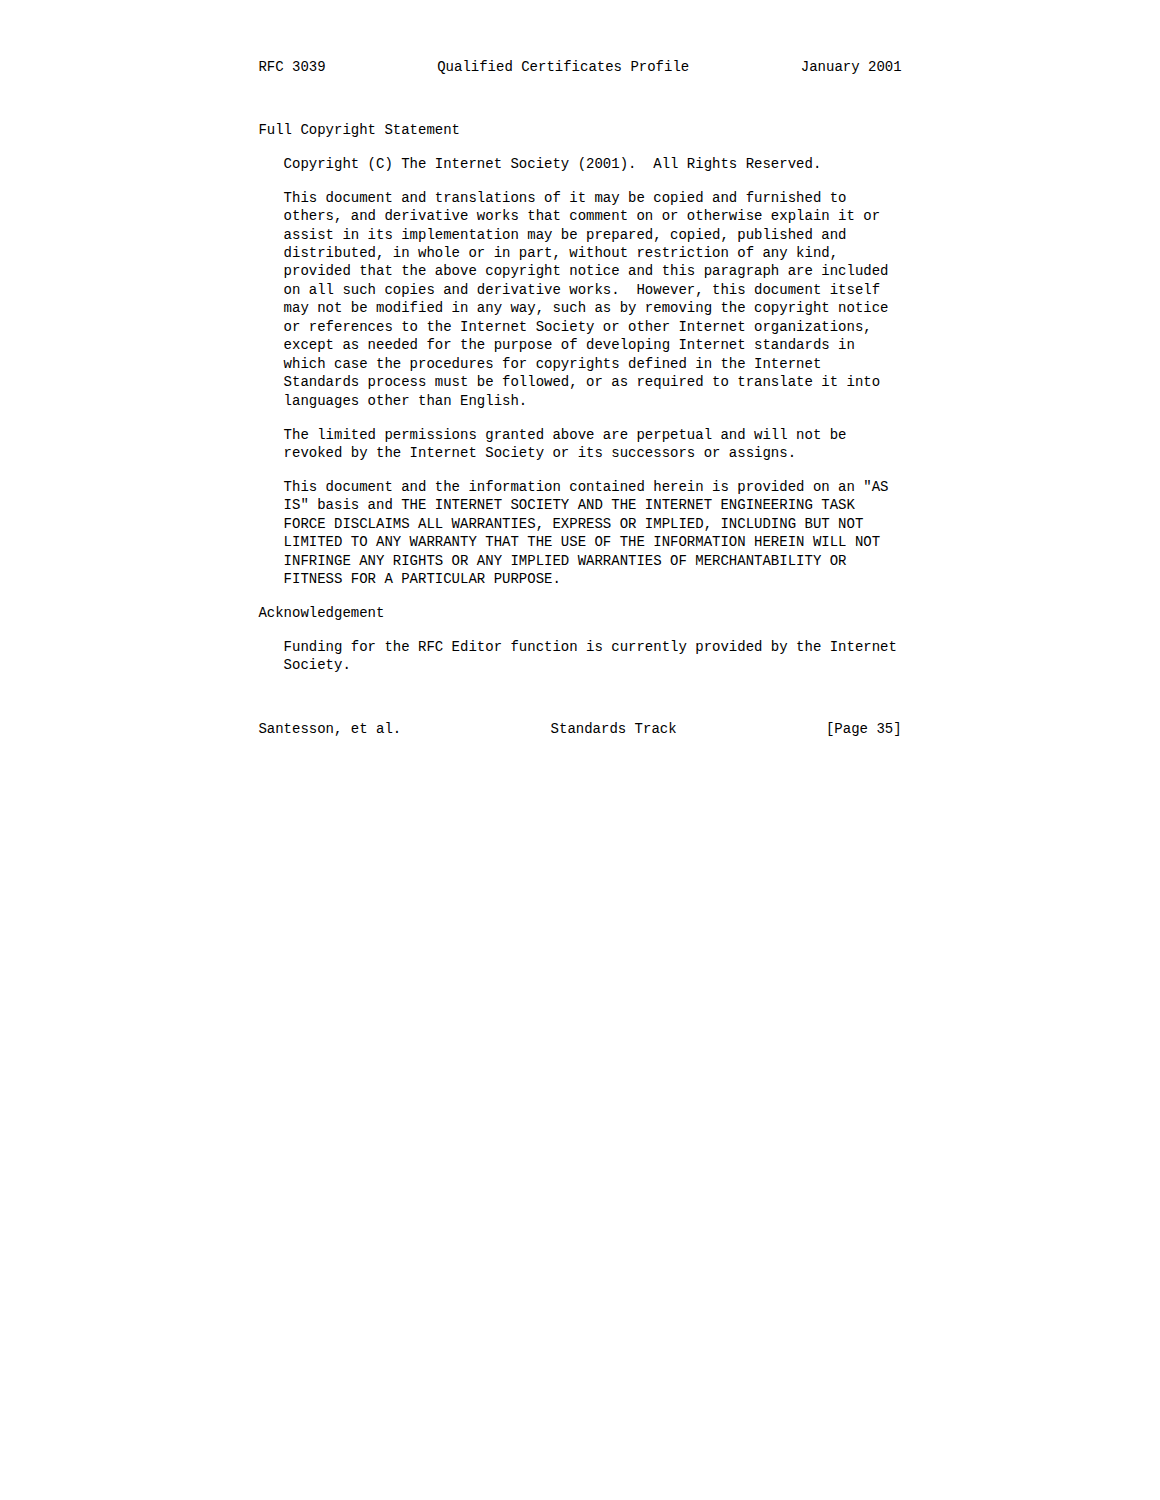RFC 3039 Qualified Certificates Profile January 2001
Full Copyright Statement
Copyright (C) The Internet Society (2001). All Rights Reserved.
This document and translations of it may be copied and furnished to others, and derivative works that comment on or otherwise explain it or assist in its implementation may be prepared, copied, published and distributed, in whole or in part, without restriction of any kind, provided that the above copyright notice and this paragraph are included on all such copies and derivative works. However, this document itself may not be modified in any way, such as by removing the copyright notice or references to the Internet Society or other Internet organizations, except as needed for the purpose of developing Internet standards in which case the procedures for copyrights defined in the Internet Standards process must be followed, or as required to translate it into languages other than English.
The limited permissions granted above are perpetual and will not be revoked by the Internet Society or its successors or assigns.
This document and the information contained herein is provided on an "AS IS" basis and THE INTERNET SOCIETY AND THE INTERNET ENGINEERING TASK FORCE DISCLAIMS ALL WARRANTIES, EXPRESS OR IMPLIED, INCLUDING BUT NOT LIMITED TO ANY WARRANTY THAT THE USE OF THE INFORMATION HEREIN WILL NOT INFRINGE ANY RIGHTS OR ANY IMPLIED WARRANTIES OF MERCHANTABILITY OR FITNESS FOR A PARTICULAR PURPOSE.
Acknowledgement
Funding for the RFC Editor function is currently provided by the Internet Society.
Santesson, et al. Standards Track [Page 35]